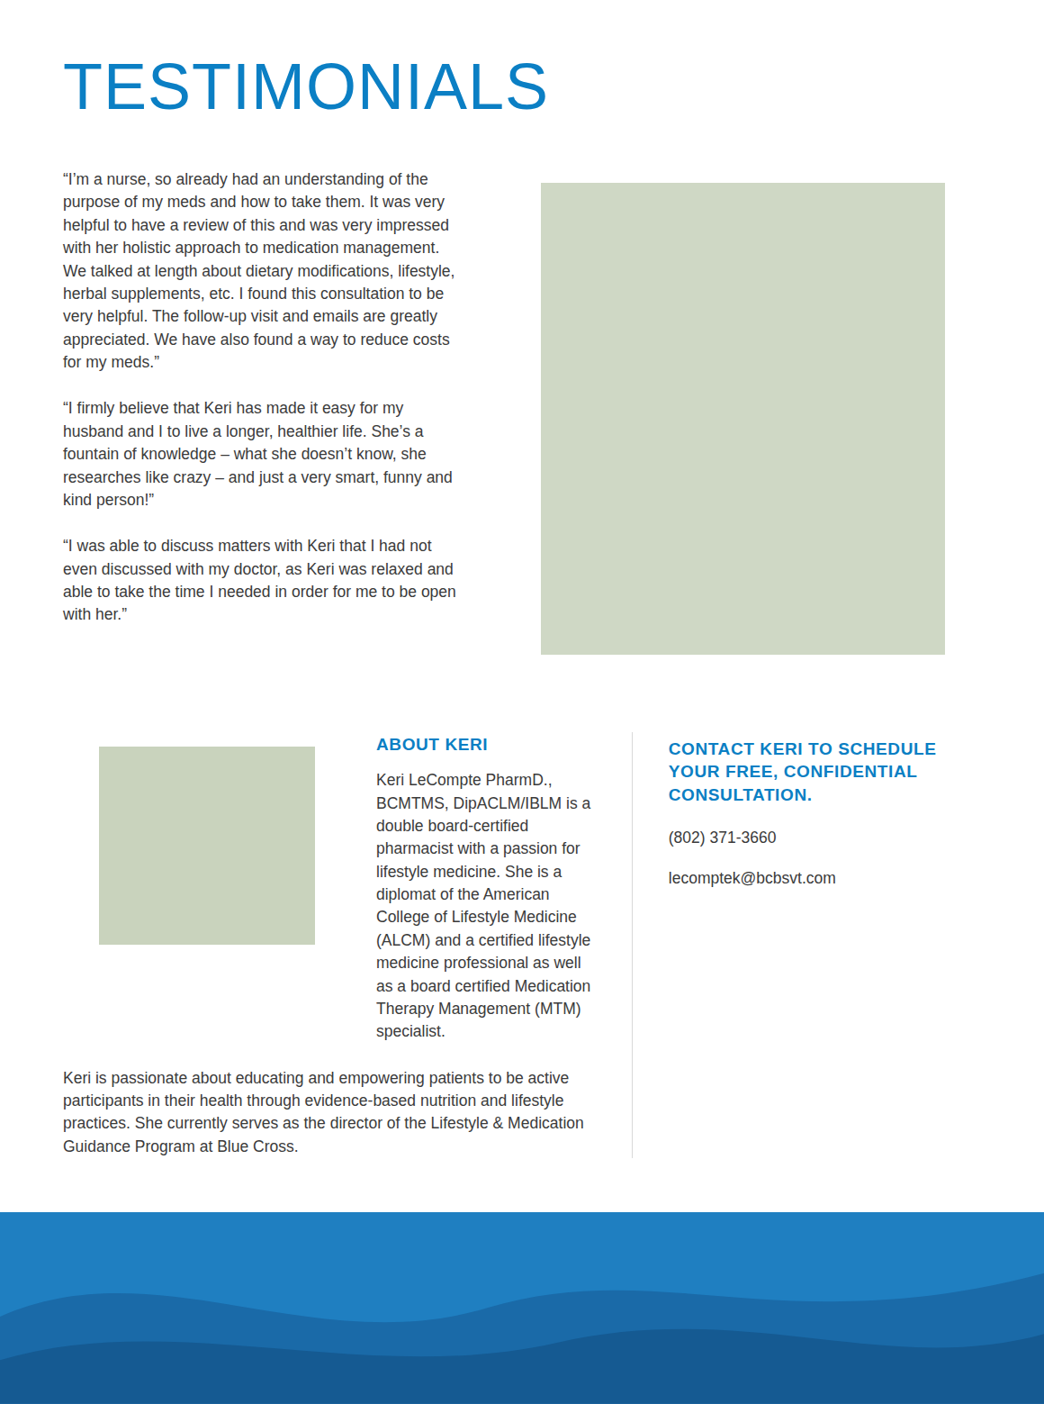TESTIMONIALS
“I’m a nurse, so already had an understanding of the purpose of my meds and how to take them. It was very helpful to have a review of this and was very impressed with her holistic approach to medication management. We talked at length about dietary modifications, lifestyle, herbal supplements, etc. I found this consultation to be very helpful. The follow-up visit and emails are greatly appreciated. We have also found a way to reduce costs for my meds.”
“I firmly believe that Keri has made it easy for my husband and I to live a longer, healthier life. She’s a fountain of knowledge – what she doesn’t know, she researches like crazy – and just a very smart, funny and kind person!”
“I was able to discuss matters with Keri that I had not even discussed with my doctor, as Keri was relaxed and able to take the time I needed in order for me to be open with her.”
About Keri
Keri LeCompte PharmD., BCMTMS, DipACLM/IBLM is a double board-certified pharmacist with a passion for lifestyle medicine. She is a diplomat of the American College of Lifestyle Medicine (ALCM) and a certified lifestyle medicine professional as well as a board certified Medication Therapy Management (MTM) specialist.
Keri is passionate about educating and empowering patients to be active participants in their health through evidence-based nutrition and lifestyle practices. She currently serves as the director of the Lifestyle & Medication Guidance Program at Blue Cross.
Contact Keri to schedule your free, confidential consultation.
(802) 371-3660
lecomptek@bcbsvt.com